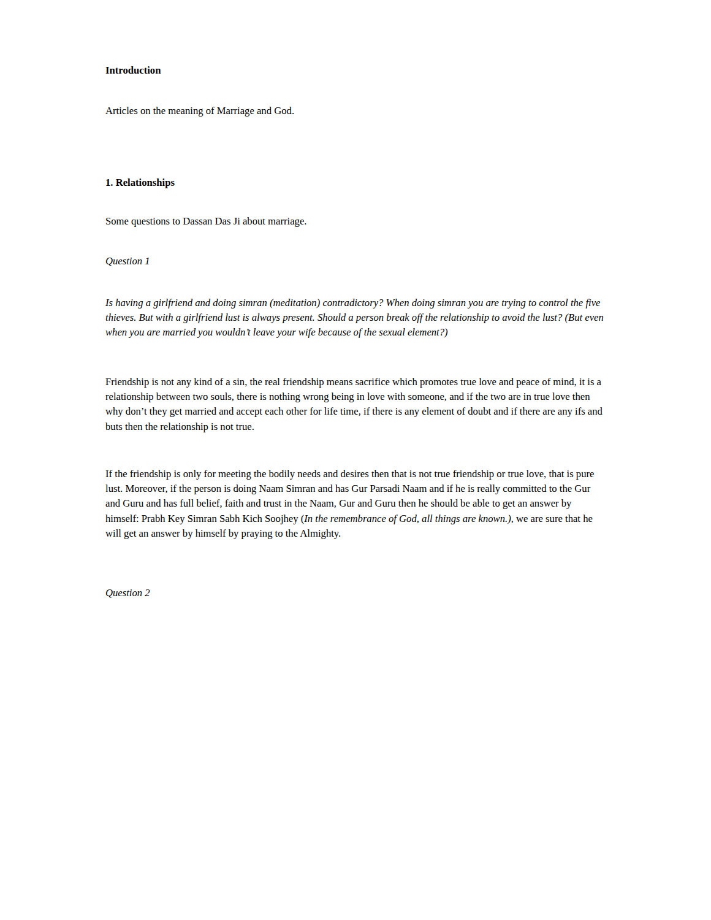Introduction
Articles on the meaning of Marriage and God.
1. Relationships
Some questions to Dassan Das Ji about marriage.
Question 1
Is having a girlfriend and doing simran (meditation) contradictory? When doing simran you are trying to control the five thieves. But with a girlfriend lust is always present. Should a person break off the relationship to avoid the lust? (But even when you are married you wouldn’t leave your wife because of the sexual element?)
Friendship is not any kind of a sin, the real friendship means sacrifice which promotes true love and peace of mind, it is a relationship between two souls, there is nothing wrong being in love with someone, and if the two are in true love then why don’t they get married and accept each other for life time, if there is any element of doubt and if there are any ifs and buts then the relationship is not true.
If the friendship is only for meeting the bodily needs and desires then that is not true friendship or true love, that is pure lust. Moreover, if the person is doing Naam Simran and has Gur Parsadi Naam and if he is really committed to the Gur and Guru and has full belief, faith and trust in the Naam, Gur and Guru then he should be able to get an answer by himself: Prabh Key Simran Sabh Kich Soojhey (In the remembrance of God, all things are known.), we are sure that he will get an answer by himself by praying to the Almighty.
Question 2